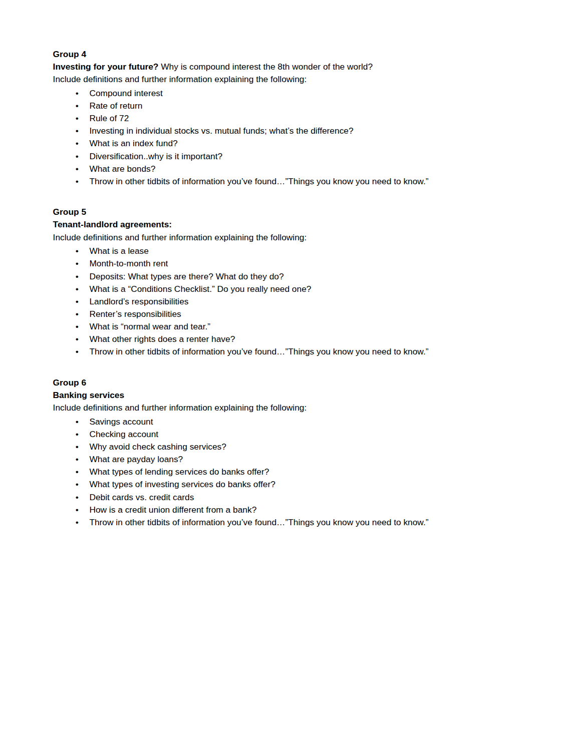Group 4
Investing for your future? Why is compound interest the 8th wonder of the world?
Include definitions and further information explaining the following:
Compound interest
Rate of return
Rule of 72
Investing in individual stocks vs. mutual funds; what’s the difference?
What is an index fund?
Diversification..why is it important?
What are bonds?
Throw in other tidbits of information you’ve found…”Things you know you need to know.”
Group 5
Tenant-landlord agreements:
Include definitions and further information explaining the following:
What is a lease
Month-to-month rent
Deposits: What types are there? What do they do?
What is a “Conditions Checklist.” Do you really need one?
Landlord’s responsibilities
Renter’s responsibilities
What is “normal wear and tear.”
What other rights does a renter have?
Throw in other tidbits of information you’ve found…”Things you know you need to know.”
Group 6
Banking services
Include definitions and further information explaining the following:
Savings account
Checking account
Why avoid check cashing services?
What are payday loans?
What types of lending services do banks offer?
What types of investing services do banks offer?
Debit cards vs. credit cards
How is a credit union different from a bank?
Throw in other tidbits of information you’ve found…”Things you know you need to know.”